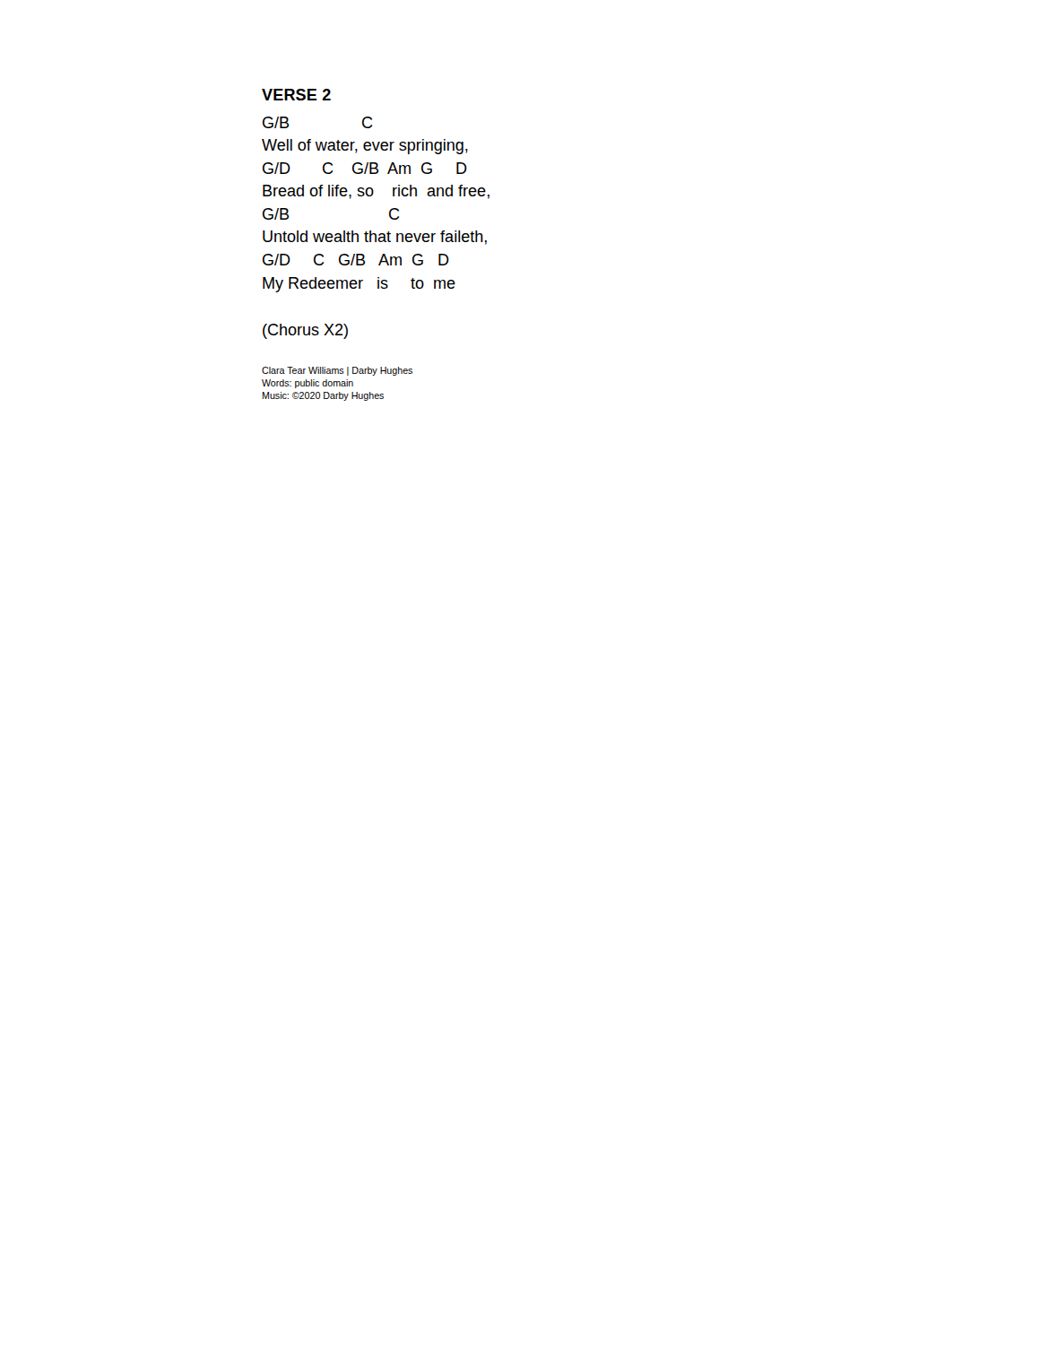VERSE 2
G/B                C
Well of water, ever springing,
G/D       C    G/B  Am  G     D
Bread of life, so    rich  and free,
G/B                      C
Untold wealth that never faileth,
G/D     C   G/B   Am  G   D
My Redeemer   is     to  me
(Chorus X2)
Clara Tear Williams | Darby Hughes
Words: public domain
Music: ©2020 Darby Hughes